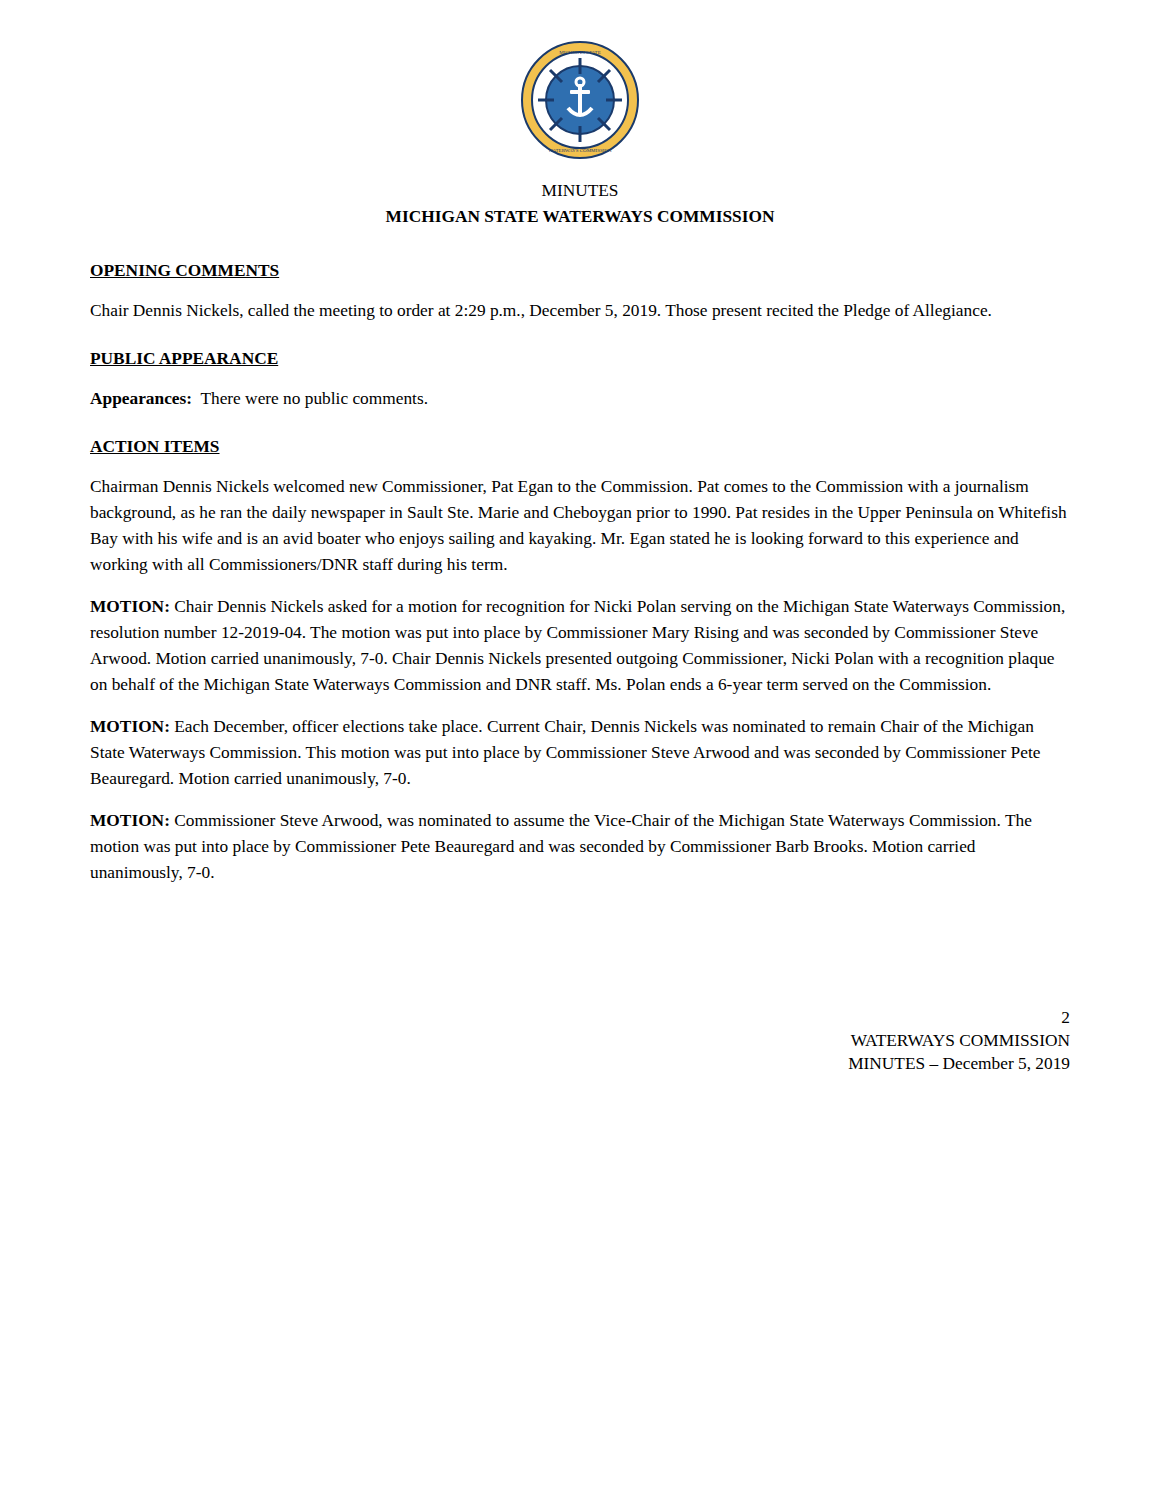MICHIGAN STATE WATERWAYS COMMISSION
MINUTES MICHIGAN STATE WATERWAYS COMMISSION
OPENING COMMENTS
Chair Dennis Nickels, called the meeting to order at 2:29 p.m., December 5, 2019. Those present recited the Pledge of Allegiance.
PUBLIC APPEARANCE
Appearances: There were no public comments.
ACTION ITEMS
Chairman Dennis Nickels welcomed new Commissioner, Pat Egan to the Commission. Pat comes to the Commission with a journalism background, as he ran the daily newspaper in Sault Ste. Marie and Cheboygan prior to 1990. Pat resides in the Upper Peninsula on Whitefish Bay with his wife and is an avid boater who enjoys sailing and kayaking. Mr. Egan stated he is looking forward to this experience and working with all Commissioners/DNR staff during his term.
MOTION: Chair Dennis Nickels asked for a motion for recognition for Nicki Polan serving on the Michigan State Waterways Commission, resolution number 12-2019-04. The motion was put into place by Commissioner Mary Rising and was seconded by Commissioner Steve Arwood. Motion carried unanimously, 7-0. Chair Dennis Nickels presented outgoing Commissioner, Nicki Polan with a recognition plaque on behalf of the Michigan State Waterways Commission and DNR staff. Ms. Polan ends a 6-year term served on the Commission.
MOTION: Each December, officer elections take place. Current Chair, Dennis Nickels was nominated to remain Chair of the Michigan State Waterways Commission. This motion was put into place by Commissioner Steve Arwood and was seconded by Commissioner Pete Beauregard. Motion carried unanimously, 7-0.
MOTION: Commissioner Steve Arwood, was nominated to assume the Vice-Chair of the Michigan State Waterways Commission. The motion was put into place by Commissioner Pete Beauregard and was seconded by Commissioner Barb Brooks. Motion carried unanimously, 7-0.
2
WATERWAYS COMMISSION
MINUTES – December 5, 2019